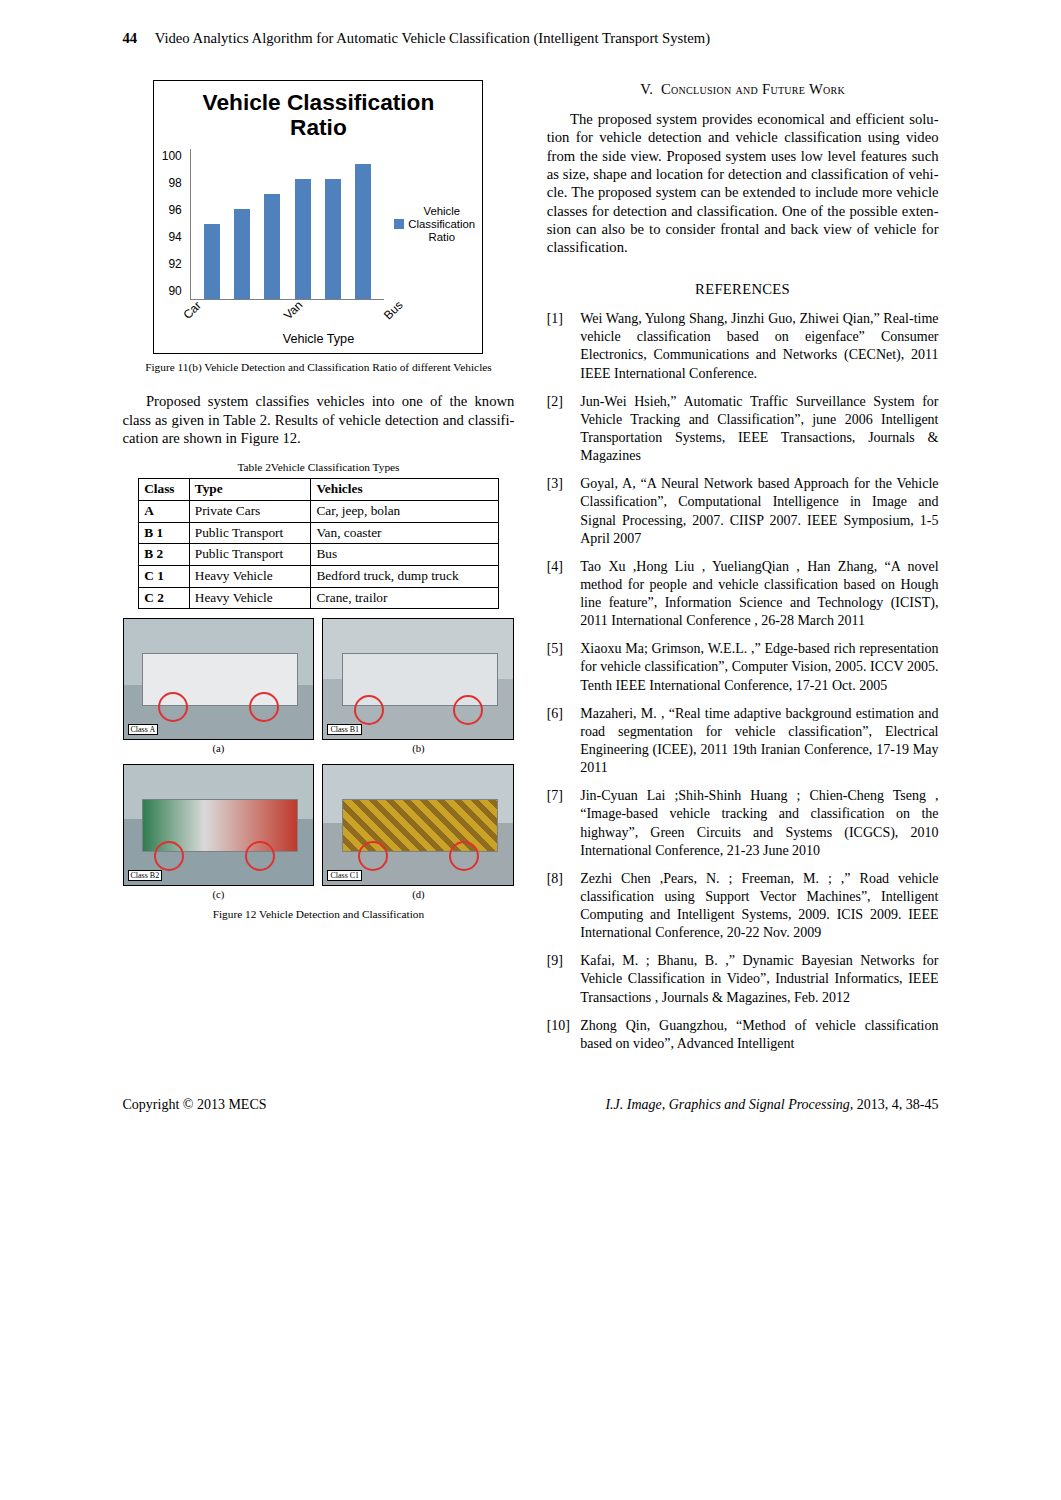44 Video Analytics Algorithm for Automatic Vehicle Classification (Intelligent Transport System)
Vehicle Classification
Ratio
100
98
96
94
92
90
Vehicle
Classification
Ratio
Car Van Bus
Vehicle Type
Figure 11(b) Vehicle Detection and Classification Ratio of different Vehicles
Proposed system classifies vehicles into one of the known class as given in Table 2. Results of vehicle detection and classification are shown in Figure 12.
Table 2Vehicle Classification Types
| Class | Type | Vehicles |
| --- | --- | --- |
| A | Private Cars | Car, jeep, bolan |
| B 1 | Public Transport | Van, coaster |
| B 2 | Public Transport | Bus |
| C 1 | Heavy Vehicle | Bedford truck, dump truck |
| C 2 | Heavy Vehicle | Crane, trailor |
Class A
Class B1
(a)
(b)
Class B2
Class C1
(c)
(d)
Figure 12 Vehicle Detection and Classification
V. Conclusion and Future Work
The proposed system provides economical and efficient solution for vehicle detection and vehicle classification using video from the side view. Proposed system uses low level features such as size, shape and location for detection and classification of vehicle. The proposed system can be extended to include more vehicle classes for detection and classification. One of the possible extension can also be to consider frontal and back view of vehicle for classification.
REFERENCES
Wei Wang, Yulong Shang, Jinzhi Guo, Zhiwei Qian,” Real-time vehicle classification based on eigenface” Consumer Electronics, Communications and Networks (CECNet), 2011 IEEE International Conference.
Jun-Wei Hsieh,” Automatic Traffic Surveillance System for Vehicle Tracking and Classification”, june 2006 Intelligent Transportation Systems, IEEE Transactions, Journals & Magazines
Goyal, A, “A Neural Network based Approach for the Vehicle Classification”, Computational Intelligence in Image and Signal Processing, 2007. CIISP 2007. IEEE Symposium, 1-5 April 2007
Tao Xu ,Hong Liu , YueliangQian , Han Zhang, “A novel method for people and vehicle classification based on Hough line feature”, Information Science and Technology (ICIST), 2011 International Conference , 26-28 March 2011
Xiaoxu Ma; Grimson, W.E.L. ,” Edge-based rich representation for vehicle classification”, Computer Vision, 2005. ICCV 2005. Tenth IEEE International Conference, 17-21 Oct. 2005
Mazaheri, M. , “Real time adaptive background estimation and road segmentation for vehicle classification”, Electrical Engineering (ICEE), 2011 19th Iranian Conference, 17-19 May 2011
Jin-Cyuan Lai ;Shih-Shinh Huang ; Chien-Cheng Tseng , “Image-based vehicle tracking and classification on the highway”, Green Circuits and Systems (ICGCS), 2010 International Conference, 21-23 June 2010
Zezhi Chen ,Pears, N. ; Freeman, M. ; ,” Road vehicle classification using Support Vector Machines”, Intelligent Computing and Intelligent Systems, 2009. ICIS 2009. IEEE International Conference, 20-22 Nov. 2009
Kafai, M. ; Bhanu, B. ,” Dynamic Bayesian Networks for Vehicle Classification in Video”, Industrial Informatics, IEEE Transactions , Journals & Magazines, Feb. 2012
Zhong Qin, Guangzhou, “Method of vehicle classification based on video”, Advanced Intelligent
Copyright © 2013 MECS
I.J. Image, Graphics and Signal Processing, 2013, 4, 38-45